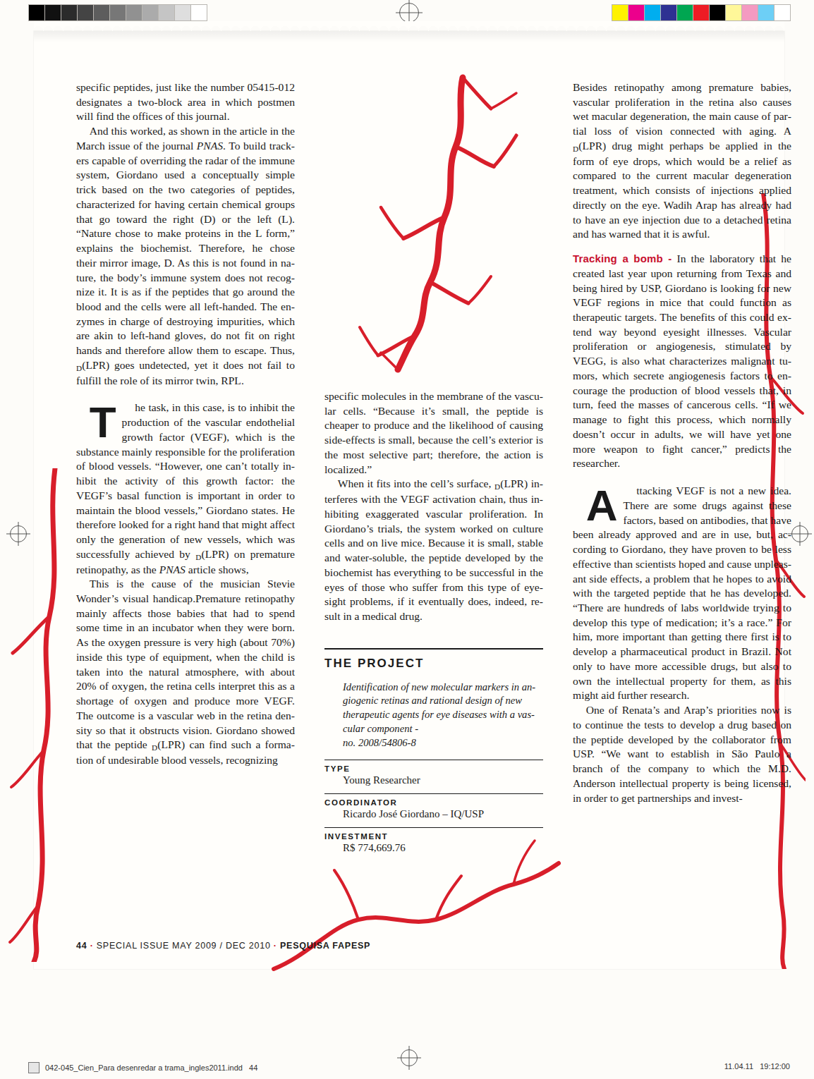specific peptides, just like the number 05415-012 designates a two-block area in which postmen will find the offices of this journal.
And this worked, as shown in the article in the March issue of the journal PNAS. To build trackers capable of overriding the radar of the immune system, Giordano used a conceptually simple trick based on the two categories of peptides, characterized for having certain chemical groups that go toward the right (D) or the left (L). “Nature chose to make proteins in the L form,” explains the biochemist. Therefore, he chose their mirror image, D. As this is not found in nature, the body’s immune system does not recognize it. It is as if the peptides that go around the blood and the cells were all left-handed. The enzymes in charge of destroying impurities, which are akin to left-hand gloves, do not fit on right hands and therefore allow them to escape. Thus, D(LPR) goes undetected, yet it does not fail to fulfill the role of its mirror twin, RPL.
The task, in this case, is to inhibit the production of the vascular endothelial growth factor (VEGF), which is the substance mainly responsible for the proliferation of blood vessels. “However, one can’t totally inhibit the activity of this growth factor: the VEGF’s basal function is important in order to maintain the blood vessels,” Giordano states. He therefore looked for a right hand that might affect only the generation of new vessels, which was successfully achieved by D(LPR) on premature retinopathy, as the PNAS article shows,
This is the cause of the musician Stevie Wonder’s visual handicap.Premature retinopathy mainly affects those babies that had to spend some time in an incubator when they were born. As the oxygen pressure is very high (about 70%) inside this type of equipment, when the child is taken into the natural atmosphere, with about 20% of oxygen, the retina cells interpret this as a shortage of oxygen and produce more VEGF. The outcome is a vascular web in the retina density so that it obstructs vision. Giordano showed that the peptide D(LPR) can find such a formation of undesirable blood vessels, recognizing
specific molecules in the membrane of the vascular cells. “Because it’s small, the peptide is cheaper to produce and the likelihood of causing side-effects is small, because the cell’s exterior is the most selective part; therefore, the action is localized.”
When it fits into the cell’s surface, D(LPR) interferes with the VEGF activation chain, thus inhibiting exaggerated vascular proliferation. In Giordano’s trials, the system worked on culture cells and on live mice. Because it is small, stable and water-soluble, the peptide developed by the biochemist has everything to be successful in the eyes of those who suffer from this type of eyesight problems, if it eventually does, indeed, result in a medical drug.
THE PROJECT
Identification of new molecular markers in angiogenic retinas and rational design of new therapeutic agents for eye diseases with a vascular component -
no. 2008/54806-8
TYPE
Young Researcher
COORDINATOR
Ricardo José Giordano – IQ/USP
INVESTMENT
R$ 774,669.76
Besides retinopathy among premature babies, vascular proliferation in the retina also causes wet macular degeneration, the main cause of partial loss of vision connected with aging. A D(LPR) drug might perhaps be applied in the form of eye drops, which would be a relief as compared to the current macular degeneration treatment, which consists of injections applied directly on the eye. Wadih Arap has already had to have an eye injection due to a detached retina and has warned that it is awful.
Tracking a bomb - In the laboratory that he created last year upon returning from Texas and being hired by USP, Giordano is looking for new VEGF regions in mice that could function as therapeutic targets. The benefits of this could extend way beyond eyesight illnesses. Vascular proliferation or angiogenesis, stimulated by VEGG, is also what characterizes malignant tumors, which secrete angiogenesis factors to encourage the production of blood vessels that, in turn, feed the masses of cancerous cells. “If we manage to fight this process, which normally doesn’t occur in adults, we will have yet one more weapon to fight cancer,” predicts the researcher.
Attacking VEGF is not a new idea. There are some drugs against these factors, based on antibodies, that have been already approved and are in use, but, according to Giordano, they have proven to be less effective than scientists hoped and cause unpleasant side effects, a problem that he hopes to avoid with the targeted peptide that he has developed. “There are hundreds of labs worldwide trying to develop this type of medication; it’s a race.” For him, more important than getting there first is to develop a pharmaceutical product in Brazil. Not only to have more accessible drugs, but also to own the intellectual property for them, as this might aid further research.
One of Renata’s and Arap’s priorities now is to continue the tests to develop a drug based on the peptide developed by the collaborator from USP. “We want to establish in São Paulo a branch of the company to which the M.D. Anderson intellectual property is being licensed, in order to get partnerships and invest-
44 · SPECIAL ISSUE MAY 2009 / DEC 2010 · PESQUISA FAPESP
042-045_Cien_Para desenredar a trama_ingles2011.indd 44
11.04.11 19:12:00